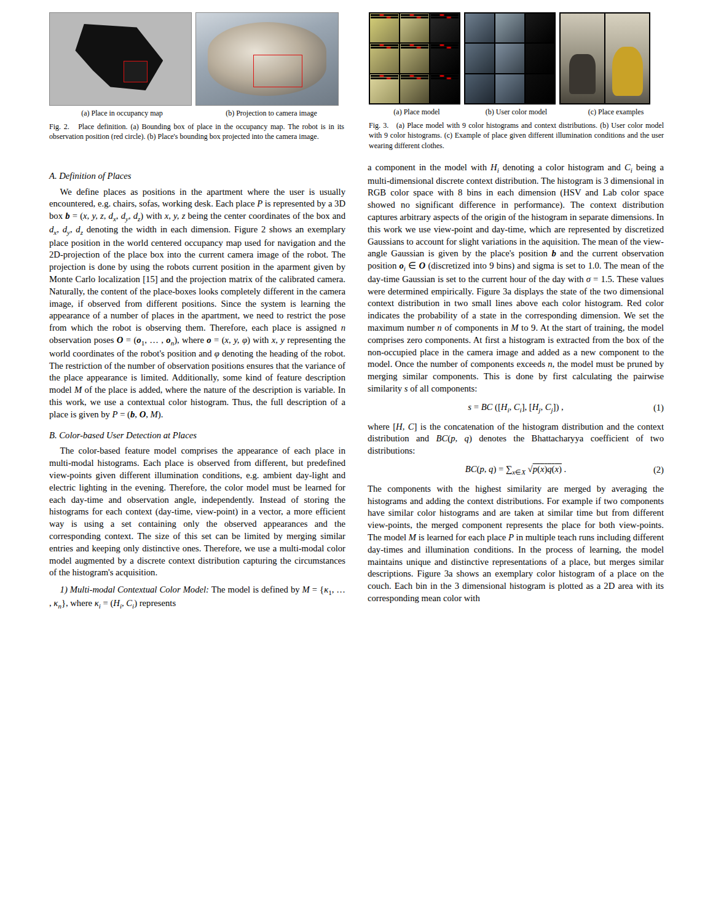(a) Place in occupancy map (b) Projection to camera image
Fig. 2. Place definition. (a) Bounding box of place in the occupancy map. The robot is in its observation position (red circle). (b) Place's bounding box projected into the camera image.
(a) Place model (b) User color model (c) Place examples
Fig. 3. (a) Place model with 9 color histograms and context distributions. (b) User color model with 9 color histograms. (c) Example of place given different illumination conditions and the user wearing different clothes.
A. Definition of Places
We define places as positions in the apartment where the user is usually encountered, e.g. chairs, sofas, working desk. Each place P is represented by a 3D box b = (x, y, z, dx, dy, dz) with x, y, z being the center coordinates of the box and dx, dy, dz denoting the width in each dimension. Figure 2 shows an exemplary place position in the world centered occupancy map used for navigation and the 2D-projection of the place box into the current camera image of the robot. The projection is done by using the robots current position in the aparment given by Monte Carlo localization [15] and the projection matrix of the calibrated camera. Naturally, the content of the place-boxes looks completely different in the camera image, if observed from different positions. Since the system is learning the appearance of a number of places in the apartment, we need to restrict the pose from which the robot is observing them. Therefore, each place is assigned n observation poses O = (o1, … , on), where o = (x, y, φ) with x, y representing the world coordinates of the robot's position and φ denoting the heading of the robot. The restriction of the number of observation positions ensures that the variance of the place appearance is limited. Additionally, some kind of feature description model M of the place is added, where the nature of the description is variable. In this work, we use a contextual color histogram. Thus, the full description of a place is given by P = (b, O, M).
B. Color-based User Detection at Places
The color-based feature model comprises the appearance of each place in multi-modal histograms. Each place is observed from different, but predefined view-points given different illumination conditions, e.g. ambient day-light and electric lighting in the evening. Therefore, the color model must be learned for each day-time and observation angle, independently. Instead of storing the histograms for each context (day-time, view-point) in a vector, a more efficient way is using a set containing only the observed appearances and the corresponding context. The size of this set can be limited by merging similar entries and keeping only distinctive ones. Therefore, we use a multi-modal color model augmented by a discrete context distribution capturing the circumstances of the histogram's acquisition.
1) Multi-modal Contextual Color Model: The model is defined by M = {κ1, … , κn}, where κi = (Hi, Ci) represents
a component in the model with Hi denoting a color histogram and Ci being a multi-dimensional discrete context distribution. The histogram is 3 dimensional in RGB color space with 8 bins in each dimension (HSV and Lab color space showed no significant difference in performance). The context distribution captures arbitrary aspects of the origin of the histogram in separate dimensions. In this work we use view-point and day-time, which are represented by discretized Gaussians to account for slight variations in the aquisition. The mean of the view-angle Gaussian is given by the place's position b and the current observation position oi ∈ O (discretized into 9 bins) and sigma is set to 1.0. The mean of the day-time Gaussian is set to the current hour of the day with σ = 1.5. These values were determined empirically. Figure 3a displays the state of the two dimensional context distribution in two small lines above each color histogram. Red color indicates the probability of a state in the corresponding dimension. We set the maximum number n of components in M to 9. At the start of training, the model comprises zero components. At first a histogram is extracted from the box of the non-occupied place in the camera image and added as a new component to the model. Once the number of components exceeds n, the model must be pruned by merging similar components. This is done by first calculating the pairwise similarity s of all components:
s = BC ([Hi, Ci], [Hj, Cj]) , (1)
where [H, C] is the concatenation of the histogram distribution and the context distribution and BC(p, q) denotes the Bhattacharyya coefficient of two distributions:
BC(p, q) = ∑x∈X √p(x)q(x) . (2)
The components with the highest similarity are merged by averaging the histograms and adding the context distributions. For example if two components have similar color histograms and are taken at similar time but from different view-points, the merged component represents the place for both view-points. The model M is learned for each place P in multiple teach runs including different day-times and illumination conditions. In the process of learning, the model maintains unique and distinctive representations of a place, but merges similar descriptions. Figure 3a shows an exemplary color histogram of a place on the couch. Each bin in the 3 dimensional histogram is plotted as a 2D area with its corresponding mean color with